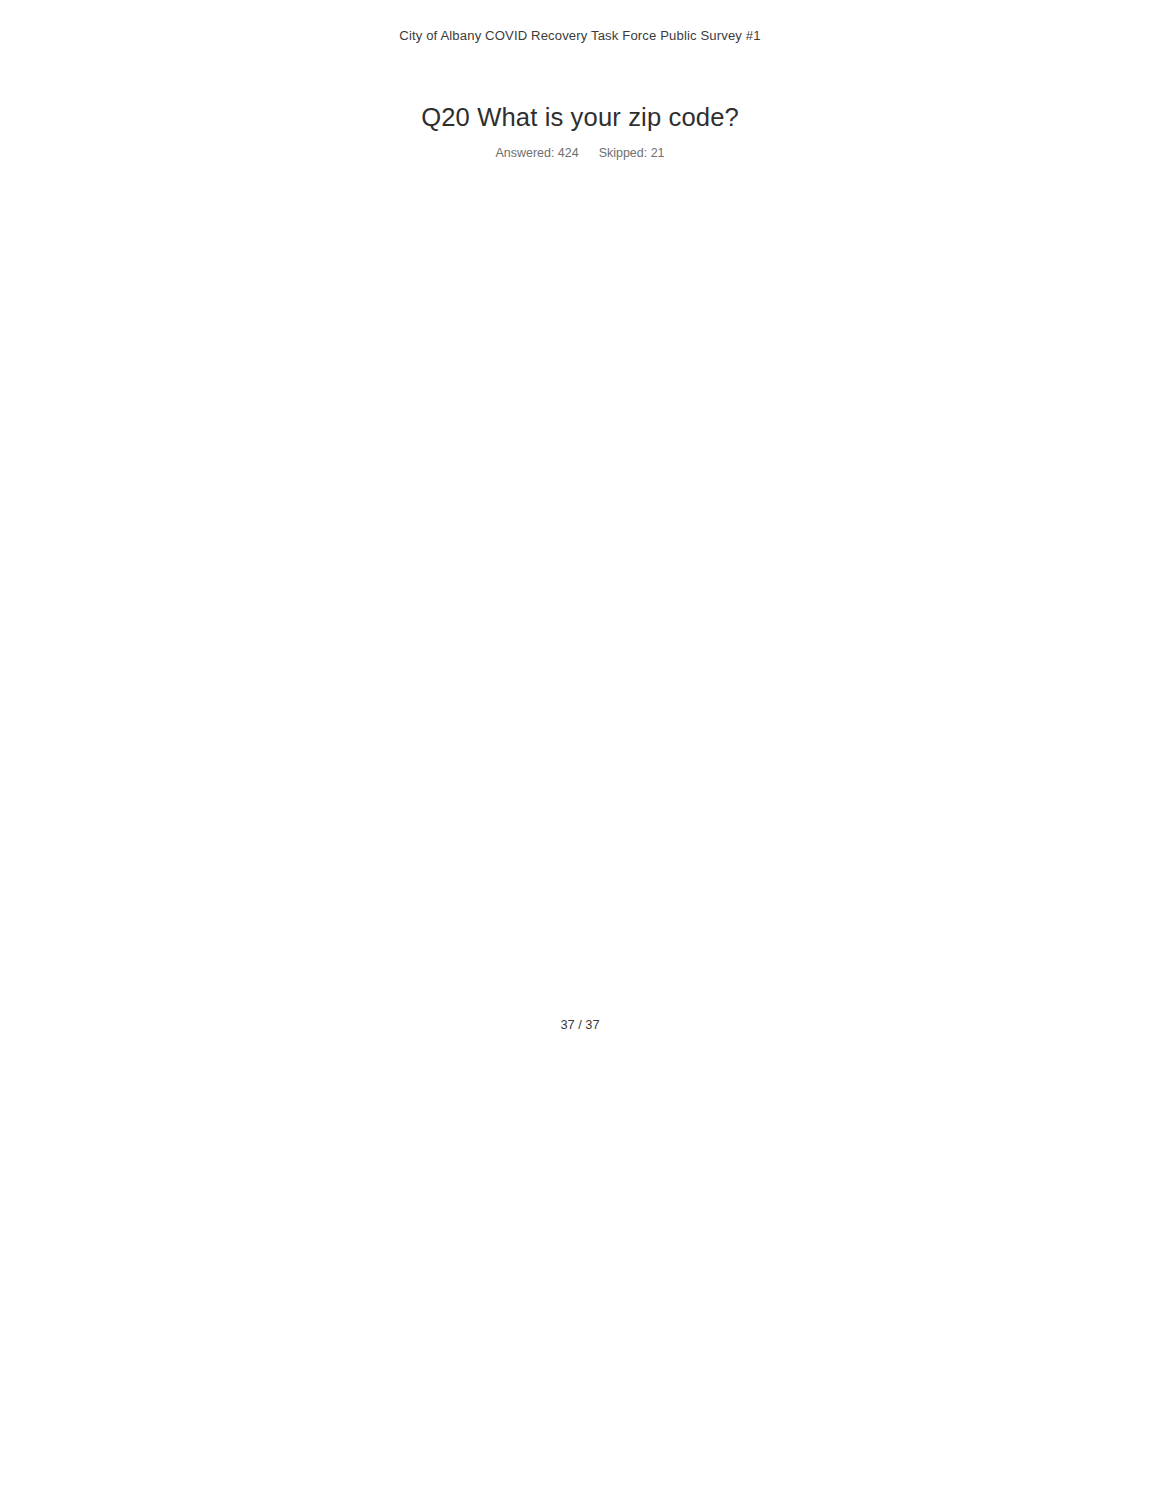City of Albany COVID Recovery Task Force Public Survey #1
Q20 What is your zip code?
Answered: 424 Skipped: 21
37 / 37